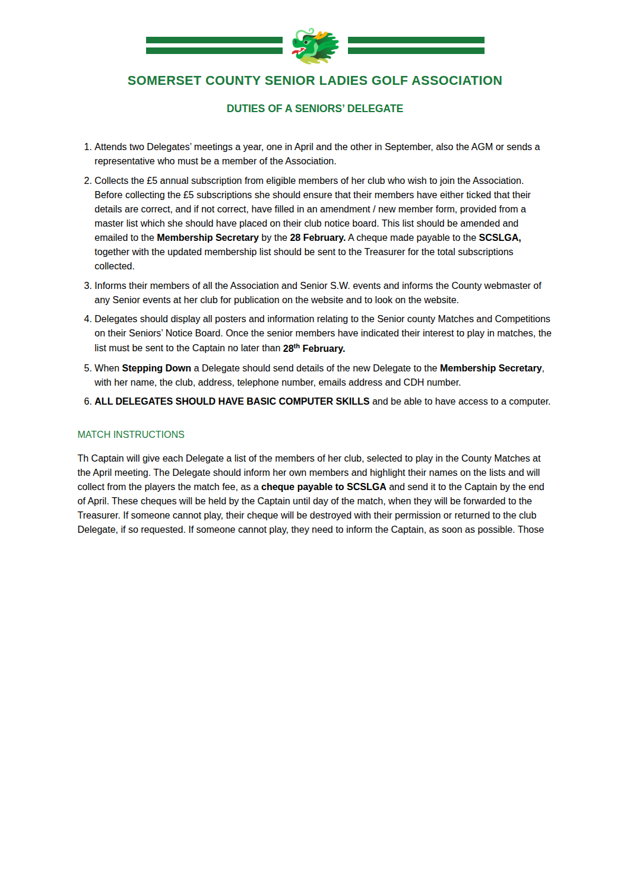🐲
SOMERSET COUNTY SENIOR LADIES GOLF ASSOCIATION
DUTIES OF A SENIORS’ DELEGATE
Attends two Delegates’ meetings a year, one in April and the other in September, also the AGM or sends a representative who must be a member of the Association.
Collects the £5 annual subscription from eligible members of her club who wish to join the Association. Before collecting the £5 subscriptions she should ensure that their members have either ticked that their details are correct, and if not correct, have filled in an amendment / new member form, provided from a master list which she should have placed on their club notice board. This list should be amended and emailed to the Membership Secretary by the 28 February. A cheque made payable to the SCSLGA, together with the updated membership list should be sent to the Treasurer for the total subscriptions collected.
Informs their members of all the Association and Senior S.W. events and informs the County webmaster of any Senior events at her club for publication on the website and to look on the website.
Delegates should display all posters and information relating to the Senior county Matches and Competitions on their Seniors’ Notice Board. Once the senior members have indicated their interest to play in matches, the list must be sent to the Captain no later than 28th February.
When Stepping Down a Delegate should send details of the new Delegate to the Membership Secretary, with her name, the club, address, telephone number, emails address and CDH number.
ALL DELEGATES SHOULD HAVE BASIC COMPUTER SKILLS and be able to have access to a computer.
MATCH INSTRUCTIONS
Th Captain will give each Delegate a list of the members of her club, selected to play in the County Matches at the April meeting. The Delegate should inform her own members and highlight their names on the lists and will collect from the players the match fee, as a cheque payable to SCSLGA and send it to the Captain by the end of April. These cheques will be held by the Captain until day of the match, when they will be forwarded to the Treasurer. If someone cannot play, their cheque will be destroyed with their permission or returned to the club Delegate, if so requested. If someone cannot play, they need to inform the Captain, as soon as possible. Those